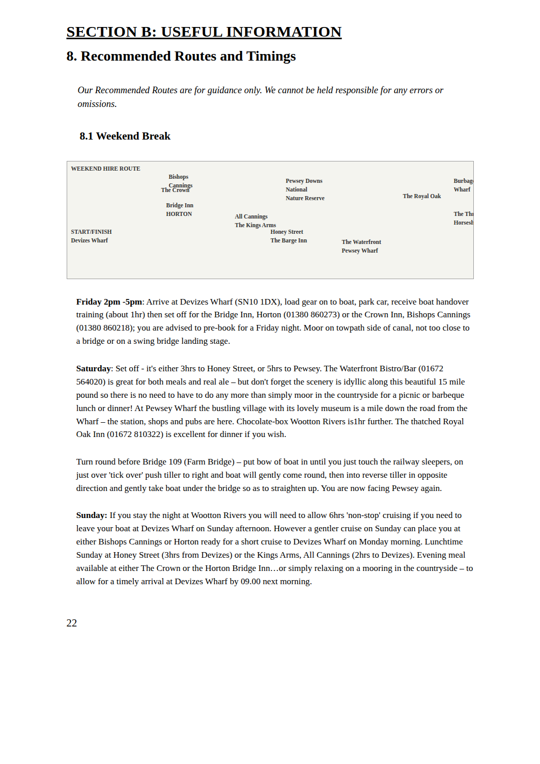SECTION B: USEFUL INFORMATION
8. Recommended Routes and Timings
Our Recommended Routes are for guidance only. We cannot be held responsible for any errors or omissions.
8.1 Weekend Break
WEEKEND HIRE ROUTE Bishops
Cannings The Crown Bridge Inn
HORTON Pewsey Downs
National
Nature Reserve All Cannings
The Kings Arms Honey Street
The Barge Inn The Waterfront
Pewsey Wharf The Royal Oak Burbage
Wharf Bruce
Tunnel The Three
Horseshoes START/FINISH
Devizes Wharf
Friday 2pm -5pm: Arrive at Devizes Wharf (SN10 1DX), load gear on to boat, park car, receive boat handover training (about 1hr) then set off for the Bridge Inn, Horton (01380 860273) or the Crown Inn, Bishops Cannings (01380 860218); you are advised to pre-book for a Friday night. Moor on towpath side of canal, not too close to a bridge or on a swing bridge landing stage.
Saturday: Set off - it's either 3hrs to Honey Street, or 5hrs to Pewsey. The Waterfront Bistro/Bar (01672 564020) is great for both meals and real ale – but don't forget the scenery is idyllic along this beautiful 15 mile pound so there is no need to have to do any more than simply moor in the countryside for a picnic or barbeque lunch or dinner! At Pewsey Wharf the bustling village with its lovely museum is a mile down the road from the Wharf – the station, shops and pubs are here. Chocolate-box Wootton Rivers is1hr further. The thatched Royal Oak Inn (01672 810322) is excellent for dinner if you wish.
Turn round before Bridge 109 (Farm Bridge) – put bow of boat in until you just touch the railway sleepers, on just over 'tick over' push tiller to right and boat will gently come round, then into reverse tiller in opposite direction and gently take boat under the bridge so as to straighten up. You are now facing Pewsey again.
Sunday: If you stay the night at Wootton Rivers you will need to allow 6hrs 'non-stop' cruising if you need to leave your boat at Devizes Wharf on Sunday afternoon. However a gentler cruise on Sunday can place you at either Bishops Cannings or Horton ready for a short cruise to Devizes Wharf on Monday morning. Lunchtime Sunday at Honey Street (3hrs from Devizes) or the Kings Arms, All Cannings (2hrs to Devizes). Evening meal available at either The Crown or the Horton Bridge Inn…or simply relaxing on a mooring in the countryside – to allow for a timely arrival at Devizes Wharf by 09.00 next morning.
22